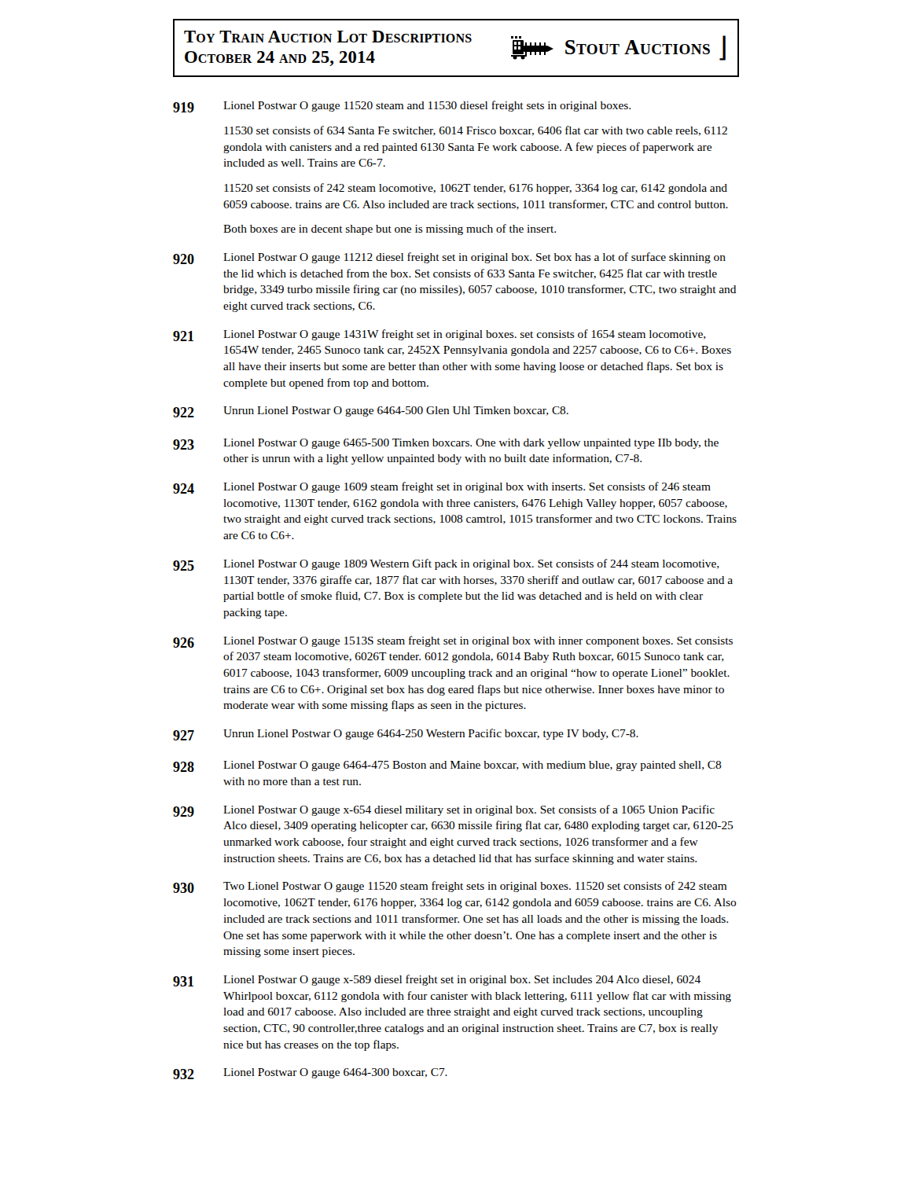Toy Train Auction Lot Descriptions
October 24 and 25, 2014
Stout Auctions ⌋
919
Lionel Postwar O gauge 11520 steam and 11530 diesel freight sets in original boxes.
11530 set consists of 634 Santa Fe switcher, 6014 Frisco boxcar, 6406 flat car with two cable reels, 6112 gondola with canisters and a red painted 6130 Santa Fe work caboose. A few pieces of paperwork are included as well. Trains are C6-7.
11520 set consists of 242 steam locomotive, 1062T tender, 6176 hopper, 3364 log car, 6142 gondola and 6059 caboose. trains are C6. Also included are track sections, 1011 transformer, CTC and control button.
Both boxes are in decent shape but one is missing much of the insert.
920
Lionel Postwar O gauge 11212 diesel freight set in original box. Set box has a lot of surface skinning on the lid which is detached from the box. Set consists of 633 Santa Fe switcher, 6425 flat car with trestle bridge, 3349 turbo missile firing car (no missiles), 6057 caboose, 1010 transformer, CTC, two straight and eight curved track sections, C6.
921
Lionel Postwar O gauge 1431W freight set in original boxes. set consists of 1654 steam locomotive, 1654W tender, 2465 Sunoco tank car, 2452X Pennsylvania gondola and 2257 caboose, C6 to C6+. Boxes all have their inserts but some are better than other with some having loose or detached flaps. Set box is complete but opened from top and bottom.
922
Unrun Lionel Postwar O gauge 6464-500 Glen Uhl Timken boxcar, C8.
923
Lionel Postwar O gauge 6465-500 Timken boxcars. One with dark yellow unpainted type IIb body, the other is unrun with a light yellow unpainted body with no built date information, C7-8.
924
Lionel Postwar O gauge 1609 steam freight set in original box with inserts. Set consists of 246 steam locomotive, 1130T tender, 6162 gondola with three canisters, 6476 Lehigh Valley hopper, 6057 caboose, two straight and eight curved track sections, 1008 camtrol, 1015 transformer and two CTC lockons. Trains are C6 to C6+.
925
Lionel Postwar O gauge 1809 Western Gift pack in original box. Set consists of 244 steam locomotive, 1130T tender, 3376 giraffe car, 1877 flat car with horses, 3370 sheriff and outlaw car, 6017 caboose and a partial bottle of smoke fluid, C7. Box is complete but the lid was detached and is held on with clear packing tape.
926
Lionel Postwar O gauge 1513S steam freight set in original box with inner component boxes. Set consists of 2037 steam locomotive, 6026T tender. 6012 gondola, 6014 Baby Ruth boxcar, 6015 Sunoco tank car, 6017 caboose, 1043 transformer, 6009 uncoupling track and an original “how to operate Lionel” booklet. trains are C6 to C6+. Original set box has dog eared flaps but nice otherwise. Inner boxes have minor to moderate wear with some missing flaps as seen in the pictures.
927
Unrun Lionel Postwar O gauge 6464-250 Western Pacific boxcar, type IV body, C7-8.
928
Lionel Postwar O gauge 6464-475 Boston and Maine boxcar, with medium blue, gray painted shell, C8 with no more than a test run.
929
Lionel Postwar O gauge x-654 diesel military set in original box. Set consists of a 1065 Union Pacific Alco diesel, 3409 operating helicopter car, 6630 missile firing flat car, 6480 exploding target car, 6120-25 unmarked work caboose, four straight and eight curved track sections, 1026 transformer and a few instruction sheets. Trains are C6, box has a detached lid that has surface skinning and water stains.
930
Two Lionel Postwar O gauge 11520 steam freight sets in original boxes. 11520 set consists of 242 steam locomotive, 1062T tender, 6176 hopper, 3364 log car, 6142 gondola and 6059 caboose. trains are C6. Also included are track sections and 1011 transformer. One set has all loads and the other is missing the loads. One set has some paperwork with it while the other doesn’t. One has a complete insert and the other is missing some insert pieces.
931
Lionel Postwar O gauge x-589 diesel freight set in original box. Set includes 204 Alco diesel, 6024 Whirlpool boxcar, 6112 gondola with four canister with black lettering, 6111 yellow flat car with missing load and 6017 caboose. Also included are three straight and eight curved track sections, uncoupling section, CTC, 90 controller,three catalogs and an original instruction sheet. Trains are C7, box is really nice but has creases on the top flaps.
932
Lionel Postwar O gauge 6464-300 boxcar, C7.